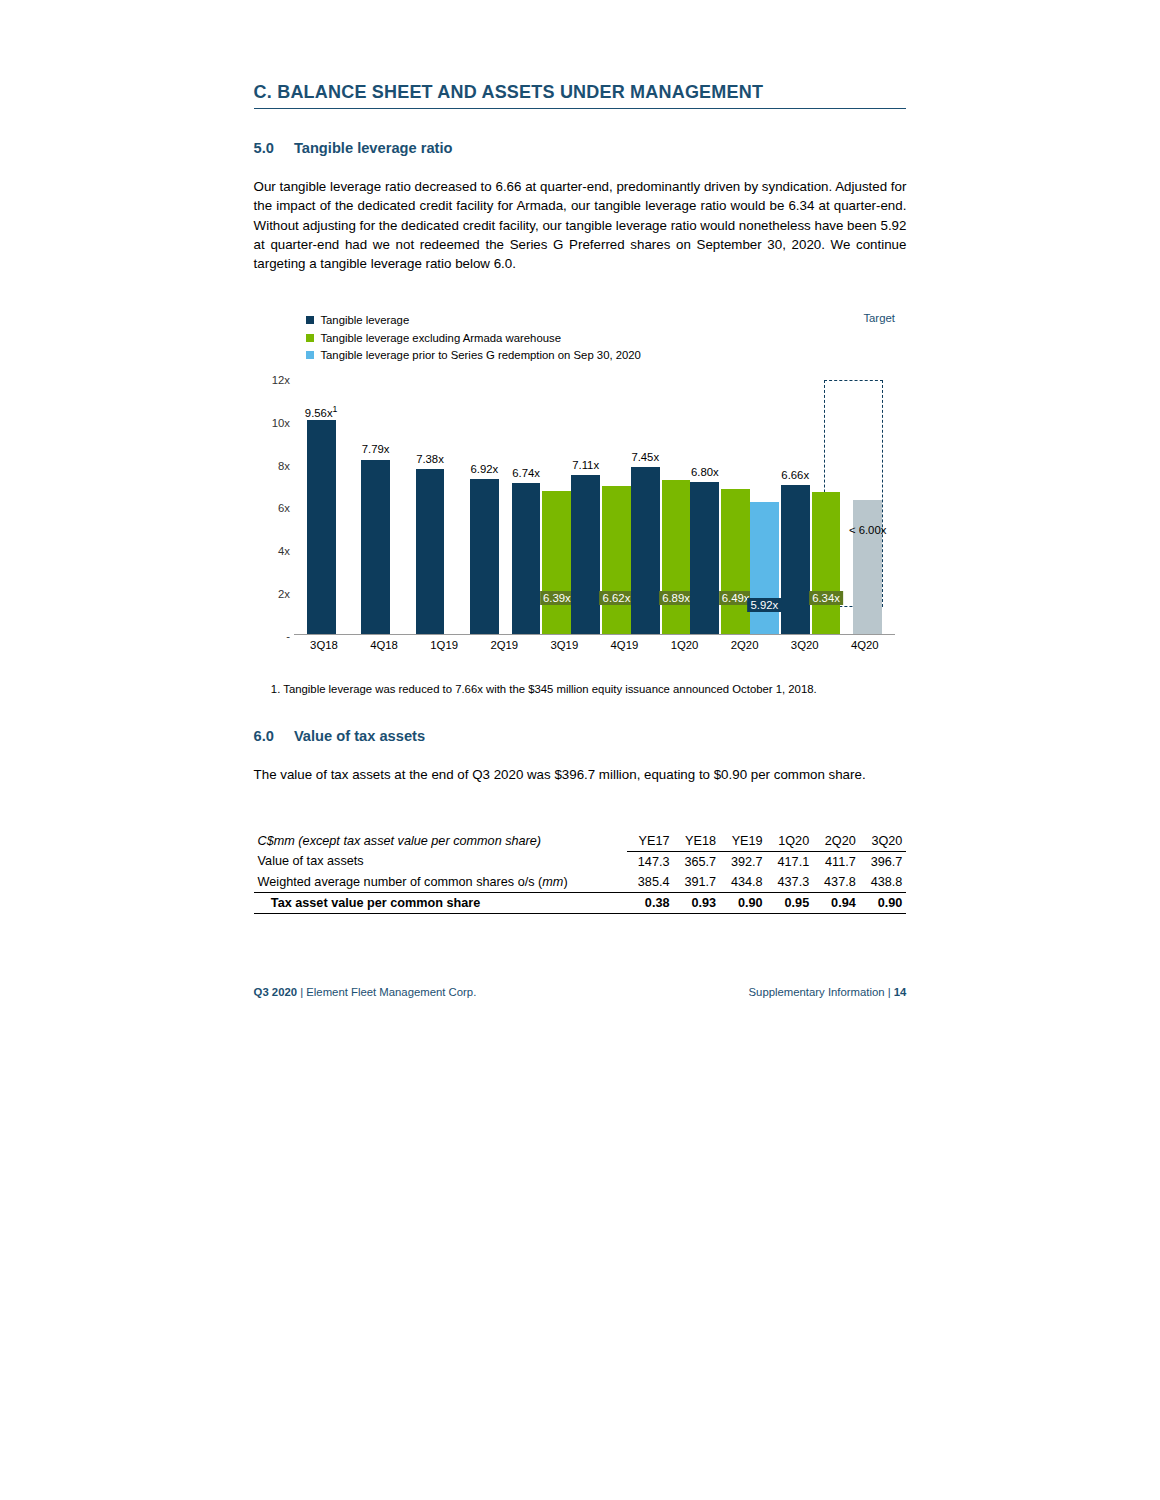C. BALANCE SHEET AND ASSETS UNDER MANAGEMENT
5.0 Tangible leverage ratio
Our tangible leverage ratio decreased to 6.66 at quarter-end, predominantly driven by syndication. Adjusted for the impact of the dedicated credit facility for Armada, our tangible leverage ratio would be 6.34 at quarter-end. Without adjusting for the dedicated credit facility, our tangible leverage ratio would nonetheless have been 5.92 at quarter-end had we not redeemed the Series G Preferred shares on September 30, 2020. We continue targeting a tangible leverage ratio below 6.0.
Target
Tangible leverage
Tangible leverage excluding Armada warehouse
Tangible leverage prior to Series G redemption on Sep 30, 2020
12x 10x 8x 6x 4x 2x -
9.56x1
7.79x
7.38x
6.92x
6.74x
6.39x
7.11x
6.62x
7.45x
6.89x
6.80x
6.49x
5.92x
6.66x
6.34x
< 6.00x
3Q18
4Q18
1Q19
2Q19
3Q19
4Q19
1Q20
2Q20
3Q20
4Q20
1. Tangible leverage was reduced to 7.66x with the $345 million equity issuance announced October 1, 2018.
6.0 Value of tax assets
The value of tax assets at the end of Q3 2020 was $396.7 million, equating to $0.90 per common share.
| C$mm (except tax asset value per common share) | YE17 | YE18 | YE19 | 1Q20 | 2Q20 | 3Q20 |
| --- | --- | --- | --- | --- | --- | --- |
| Value of tax assets | 147.3 | 365.7 | 392.7 | 417.1 | 411.7 | 396.7 |
| Weighted average number of common shares o/s ( mm ) | 385.4 | 391.7 | 434.8 | 437.3 | 437.8 | 438.8 |
| Tax asset value per common share | 0.38 | 0.93 | 0.90 | 0.95 | 0.94 | 0.90 |
Q3 2020 | Element Fleet Management Corp.
Supplementary Information | 14